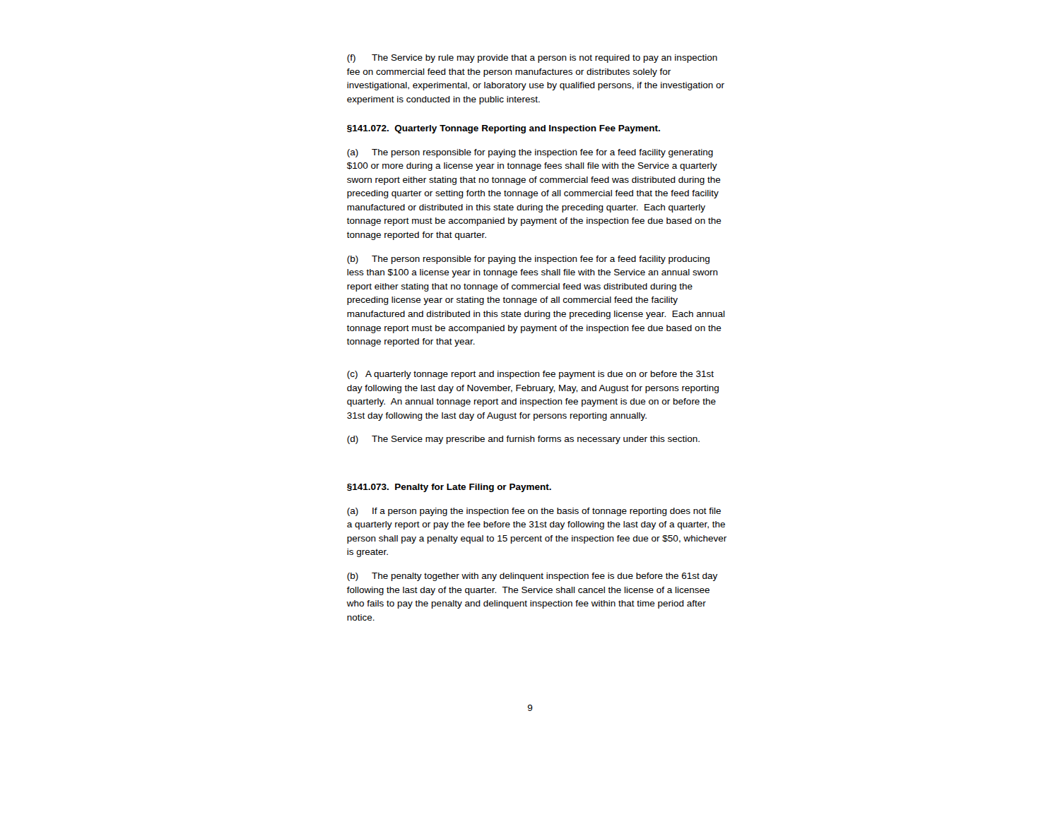(f) The Service by rule may provide that a person is not required to pay an inspection fee on commercial feed that the person manufactures or distributes solely for investigational, experimental, or laboratory use by qualified persons, if the investigation or experiment is conducted in the public interest.
§141.072. Quarterly Tonnage Reporting and Inspection Fee Payment.
(a) The person responsible for paying the inspection fee for a feed facility generating $100 or more during a license year in tonnage fees shall file with the Service a quarterly sworn report either stating that no tonnage of commercial feed was distributed during the preceding quarter or setting forth the tonnage of all commercial feed that the feed facility manufactured or distributed in this state during the preceding quarter. Each quarterly tonnage report must be accompanied by payment of the inspection fee due based on the tonnage reported for that quarter.
(b) The person responsible for paying the inspection fee for a feed facility producing less than $100 a license year in tonnage fees shall file with the Service an annual sworn report either stating that no tonnage of commercial feed was distributed during the preceding license year or stating the tonnage of all commercial feed the facility manufactured and distributed in this state during the preceding license year. Each annual tonnage report must be accompanied by payment of the inspection fee due based on the tonnage reported for that year.
(c) A quarterly tonnage report and inspection fee payment is due on or before the 31st day following the last day of November, February, May, and August for persons reporting quarterly. An annual tonnage report and inspection fee payment is due on or before the 31st day following the last day of August for persons reporting annually.
(d) The Service may prescribe and furnish forms as necessary under this section.
§141.073. Penalty for Late Filing or Payment.
(a) If a person paying the inspection fee on the basis of tonnage reporting does not file a quarterly report or pay the fee before the 31st day following the last day of a quarter, the person shall pay a penalty equal to 15 percent of the inspection fee due or $50, whichever is greater.
(b) The penalty together with any delinquent inspection fee is due before the 61st day following the last day of the quarter. The Service shall cancel the license of a licensee who fails to pay the penalty and delinquent inspection fee within that time period after notice.
9